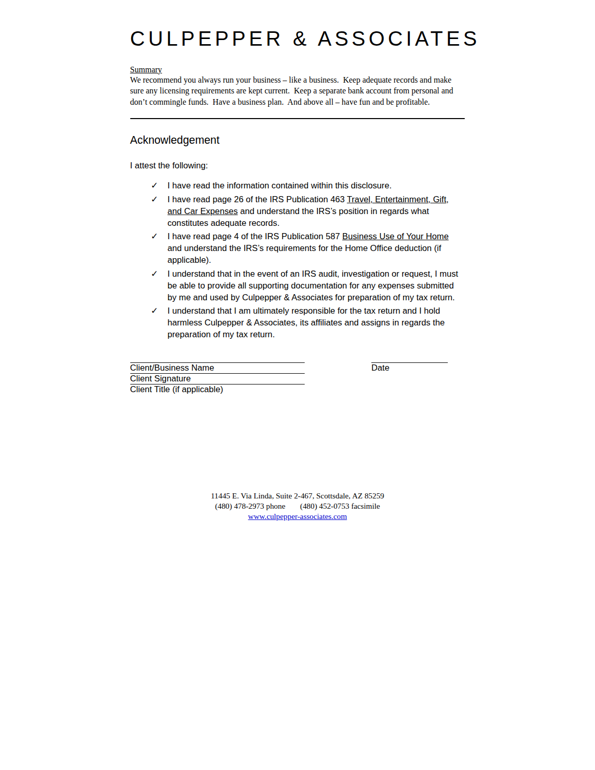CULPEPPER & ASSOCIATES
Summary
We recommend you always run your business – like a business. Keep adequate records and make sure any licensing requirements are kept current. Keep a separate bank account from personal and don’t commingle funds. Have a business plan. And above all – have fun and be profitable.
Acknowledgement
I attest the following:
I have read the information contained within this disclosure.
I have read page 26 of the IRS Publication 463 Travel, Entertainment, Gift, and Car Expenses and understand the IRS’s position in regards what constitutes adequate records.
I have read page 4 of the IRS Publication 587 Business Use of Your Home and understand the IRS’s requirements for the Home Office deduction (if applicable).
I understand that in the event of an IRS audit, investigation or request, I must be able to provide all supporting documentation for any expenses submitted by me and used by Culpepper & Associates for preparation of my tax return.
I understand that I am ultimately responsible for the tax return and I hold harmless Culpepper & Associates, its affiliates and assigns in regards the preparation of my tax return.
| Client/Business Name | | Date |
| Client Signature | | |
| Client Title (if applicable) | | |
11445 E. Via Linda, Suite 2-467, Scottsdale, AZ 85259
(480) 478-2973 phone (480) 452-0753 facsimile
www.culpepper-associates.com